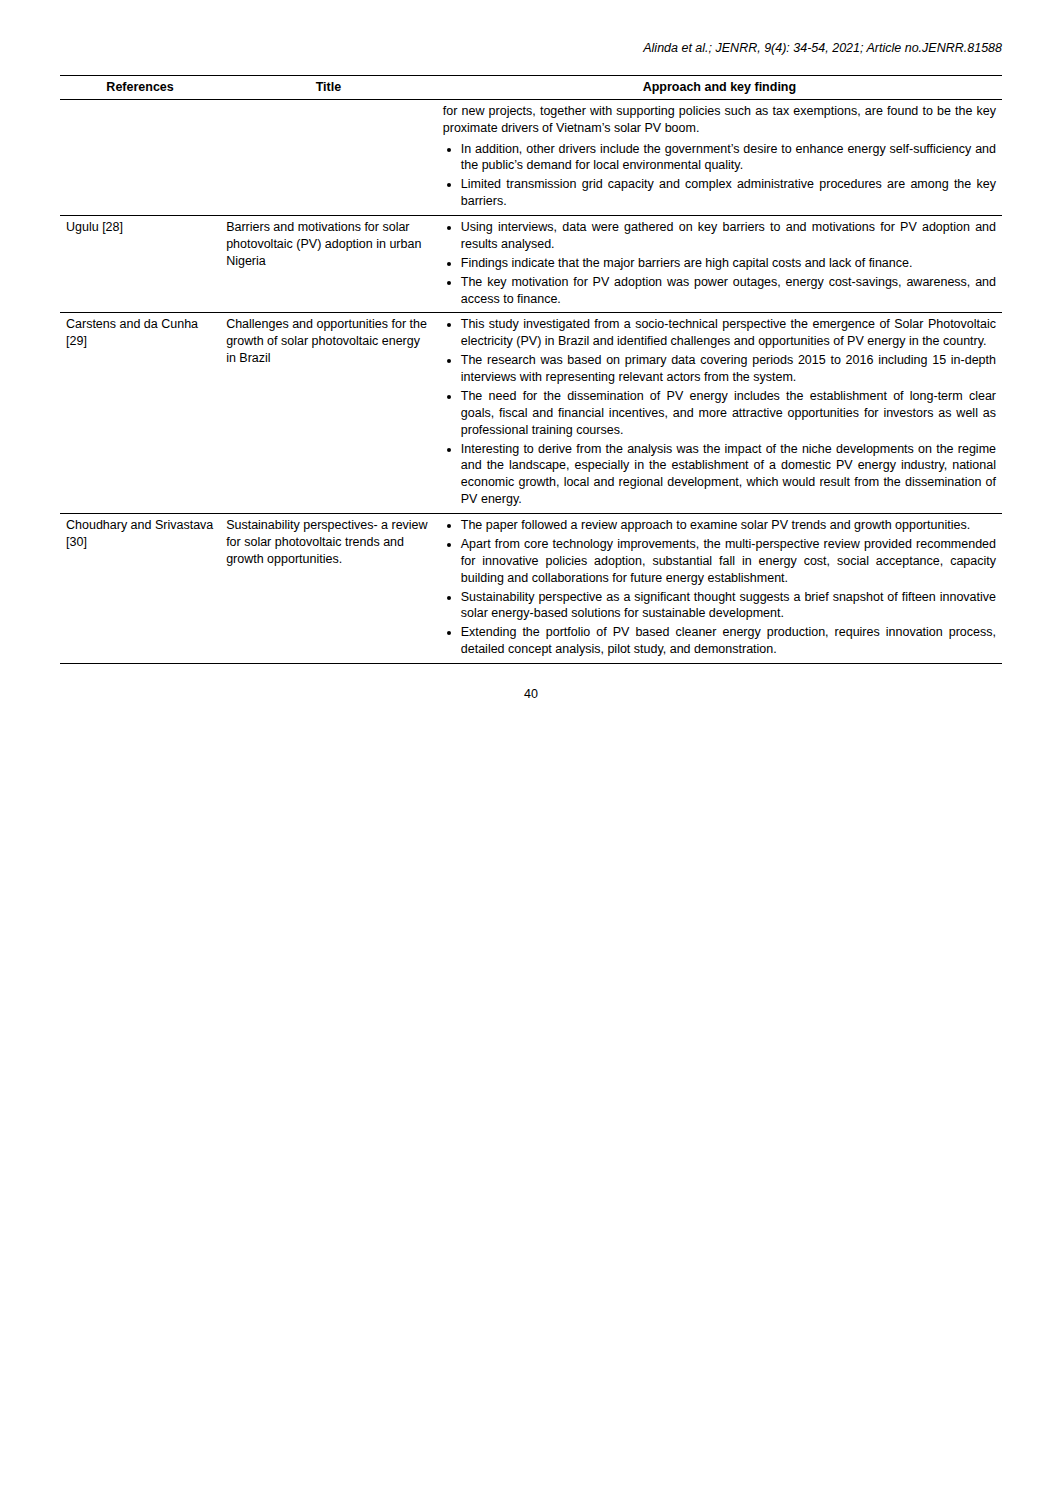Alinda et al.; JENRR, 9(4): 34-54, 2021; Article no.JENRR.81588
| References | Title | Approach and key finding |
| --- | --- | --- |
| | | for new projects, together with supporting policies such as tax exemptions, are found to be the key proximate drivers of Vietnam’s solar PV boom. In addition, other drivers include the government’s desire to enhance energy self-sufficiency and the public’s demand for local environmental quality. Limited transmission grid capacity and complex administrative procedures are among the key barriers. |
| Ugulu [28] | Barriers and motivations for solar photovoltaic (PV) adoption in urban Nigeria | Using interviews, data were gathered on key barriers to and motivations for PV adoption and results analysed. Findings indicate that the major barriers are high capital costs and lack of finance. The key motivation for PV adoption was power outages, energy cost-savings, awareness, and access to finance. |
| Carstens and da Cunha [29] | Challenges and opportunities for the growth of solar photovoltaic energy in Brazil | This study investigated from a socio-technical perspective the emergence of Solar Photovoltaic electricity (PV) in Brazil and identified challenges and opportunities of PV energy in the country. The research was based on primary data covering periods 2015 to 2016 including 15 in-depth interviews with representing relevant actors from the system. The need for the dissemination of PV energy includes the establishment of long-term clear goals, fiscal and financial incentives, and more attractive opportunities for investors as well as professional training courses. Interesting to derive from the analysis was the impact of the niche developments on the regime and the landscape, especially in the establishment of a domestic PV energy industry, national economic growth, local and regional development, which would result from the dissemination of PV energy. |
| Choudhary and Srivastava [30] | Sustainability perspectives- a review for solar photovoltaic trends and growth opportunities. | The paper followed a review approach to examine solar PV trends and growth opportunities. Apart from core technology improvements, the multi-perspective review provided recommended for innovative policies adoption, substantial fall in energy cost, social acceptance, capacity building and collaborations for future energy establishment. Sustainability perspective as a significant thought suggests a brief snapshot of fifteen innovative solar energy-based solutions for sustainable development. Extending the portfolio of PV based cleaner energy production, requires innovation process, detailed concept analysis, pilot study, and demonstration. |
40